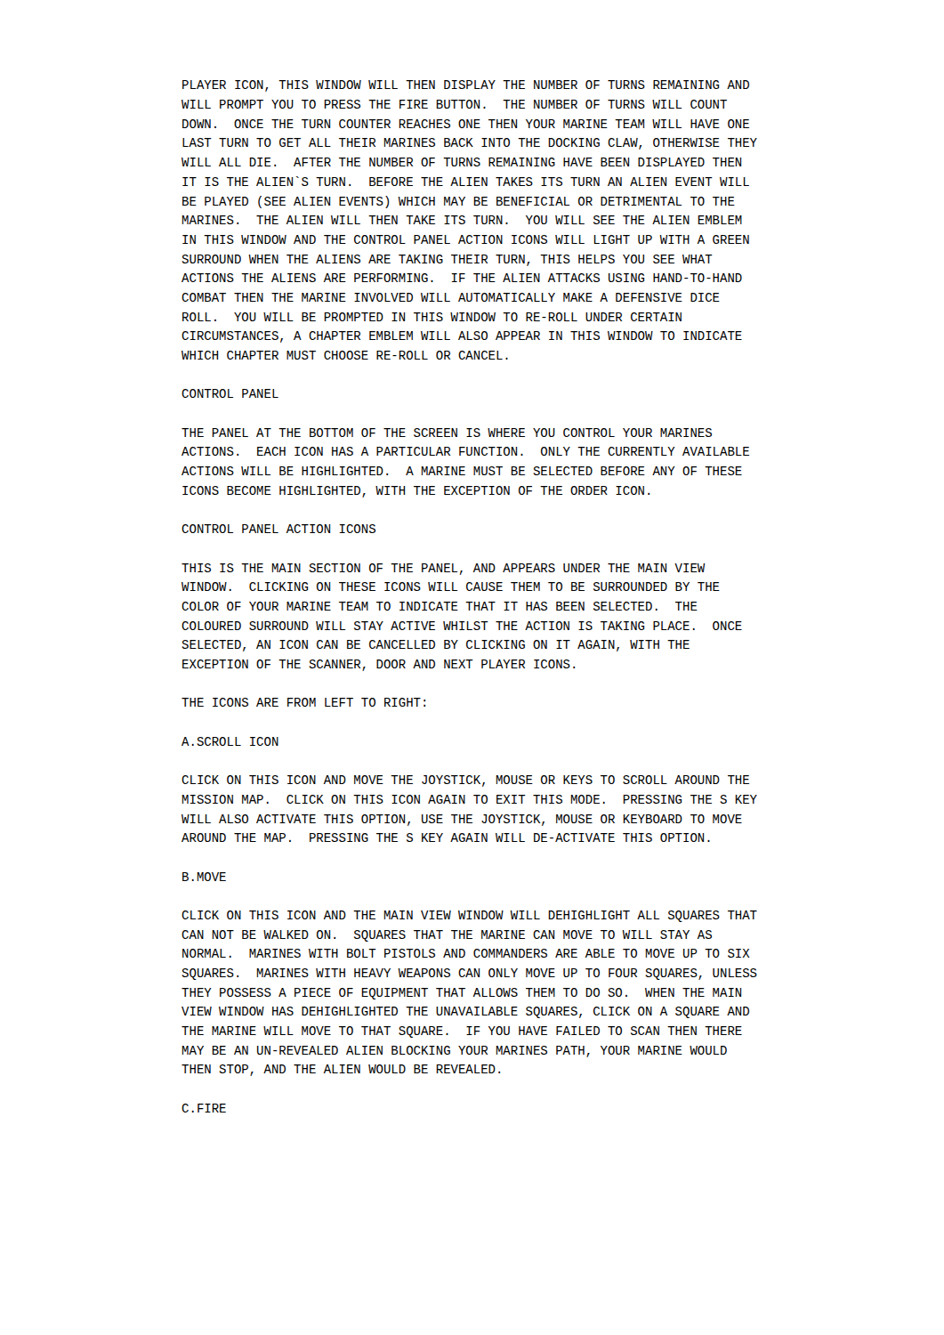PLAYER ICON, THIS WINDOW WILL THEN DISPLAY THE NUMBER OF TURNS REMAINING AND WILL PROMPT YOU TO PRESS THE FIRE BUTTON. THE NUMBER OF TURNS WILL COUNT DOWN. ONCE THE TURN COUNTER REACHES ONE THEN YOUR MARINE TEAM WILL HAVE ONE LAST TURN TO GET ALL THEIR MARINES BACK INTO THE DOCKING CLAW, OTHERWISE THEY WILL ALL DIE. AFTER THE NUMBER OF TURNS REMAINING HAVE BEEN DISPLAYED THEN IT IS THE ALIEN`S TURN. BEFORE THE ALIEN TAKES ITS TURN AN ALIEN EVENT WILL BE PLAYED (SEE ALIEN EVENTS) WHICH MAY BE BENEFICIAL OR DETRIMENTAL TO THE MARINES. THE ALIEN WILL THEN TAKE ITS TURN. YOU WILL SEE THE ALIEN EMBLEM IN THIS WINDOW AND THE CONTROL PANEL ACTION ICONS WILL LIGHT UP WITH A GREEN SURROUND WHEN THE ALIENS ARE TAKING THEIR TURN, THIS HELPS YOU SEE WHAT ACTIONS THE ALIENS ARE PERFORMING. IF THE ALIEN ATTACKS USING HAND-TO-HAND COMBAT THEN THE MARINE INVOLVED WILL AUTOMATICALLY MAKE A DEFENSIVE DICE ROLL. YOU WILL BE PROMPTED IN THIS WINDOW TO RE-ROLL UNDER CERTAIN CIRCUMSTANCES, A CHAPTER EMBLEM WILL ALSO APPEAR IN THIS WINDOW TO INDICATE WHICH CHAPTER MUST CHOOSE RE-ROLL OR CANCEL.
CONTROL PANEL
THE PANEL AT THE BOTTOM OF THE SCREEN IS WHERE YOU CONTROL YOUR MARINES ACTIONS. EACH ICON HAS A PARTICULAR FUNCTION. ONLY THE CURRENTLY AVAILABLE ACTIONS WILL BE HIGHLIGHTED. A MARINE MUST BE SELECTED BEFORE ANY OF THESE ICONS BECOME HIGHLIGHTED, WITH THE EXCEPTION OF THE ORDER ICON.
CONTROL PANEL ACTION ICONS
THIS IS THE MAIN SECTION OF THE PANEL, AND APPEARS UNDER THE MAIN VIEW WINDOW. CLICKING ON THESE ICONS WILL CAUSE THEM TO BE SURROUNDED BY THE COLOR OF YOUR MARINE TEAM TO INDICATE THAT IT HAS BEEN SELECTED. THE COLOURED SURROUND WILL STAY ACTIVE WHILST THE ACTION IS TAKING PLACE. ONCE SELECTED, AN ICON CAN BE CANCELLED BY CLICKING ON IT AGAIN, WITH THE EXCEPTION OF THE SCANNER, DOOR AND NEXT PLAYER ICONS.
THE ICONS ARE FROM LEFT TO RIGHT:
A.SCROLL ICON
CLICK ON THIS ICON AND MOVE THE JOYSTICK, MOUSE OR KEYS TO SCROLL AROUND THE MISSION MAP. CLICK ON THIS ICON AGAIN TO EXIT THIS MODE. PRESSING THE S KEY WILL ALSO ACTIVATE THIS OPTION, USE THE JOYSTICK, MOUSE OR KEYBOARD TO MOVE AROUND THE MAP. PRESSING THE S KEY AGAIN WILL DE-ACTIVATE THIS OPTION.
B.MOVE
CLICK ON THIS ICON AND THE MAIN VIEW WINDOW WILL DEHIGHLIGHT ALL SQUARES THAT CAN NOT BE WALKED ON. SQUARES THAT THE MARINE CAN MOVE TO WILL STAY AS NORMAL. MARINES WITH BOLT PISTOLS AND COMMANDERS ARE ABLE TO MOVE UP TO SIX SQUARES. MARINES WITH HEAVY WEAPONS CAN ONLY MOVE UP TO FOUR SQUARES, UNLESS THEY POSSESS A PIECE OF EQUIPMENT THAT ALLOWS THEM TO DO SO. WHEN THE MAIN VIEW WINDOW HAS DEHIGHLIGHTED THE UNAVAILABLE SQUARES, CLICK ON A SQUARE AND THE MARINE WILL MOVE TO THAT SQUARE. IF YOU HAVE FAILED TO SCAN THEN THERE MAY BE AN UN-REVEALED ALIEN BLOCKING YOUR MARINES PATH, YOUR MARINE WOULD THEN STOP, AND THE ALIEN WOULD BE REVEALED.
C.FIRE